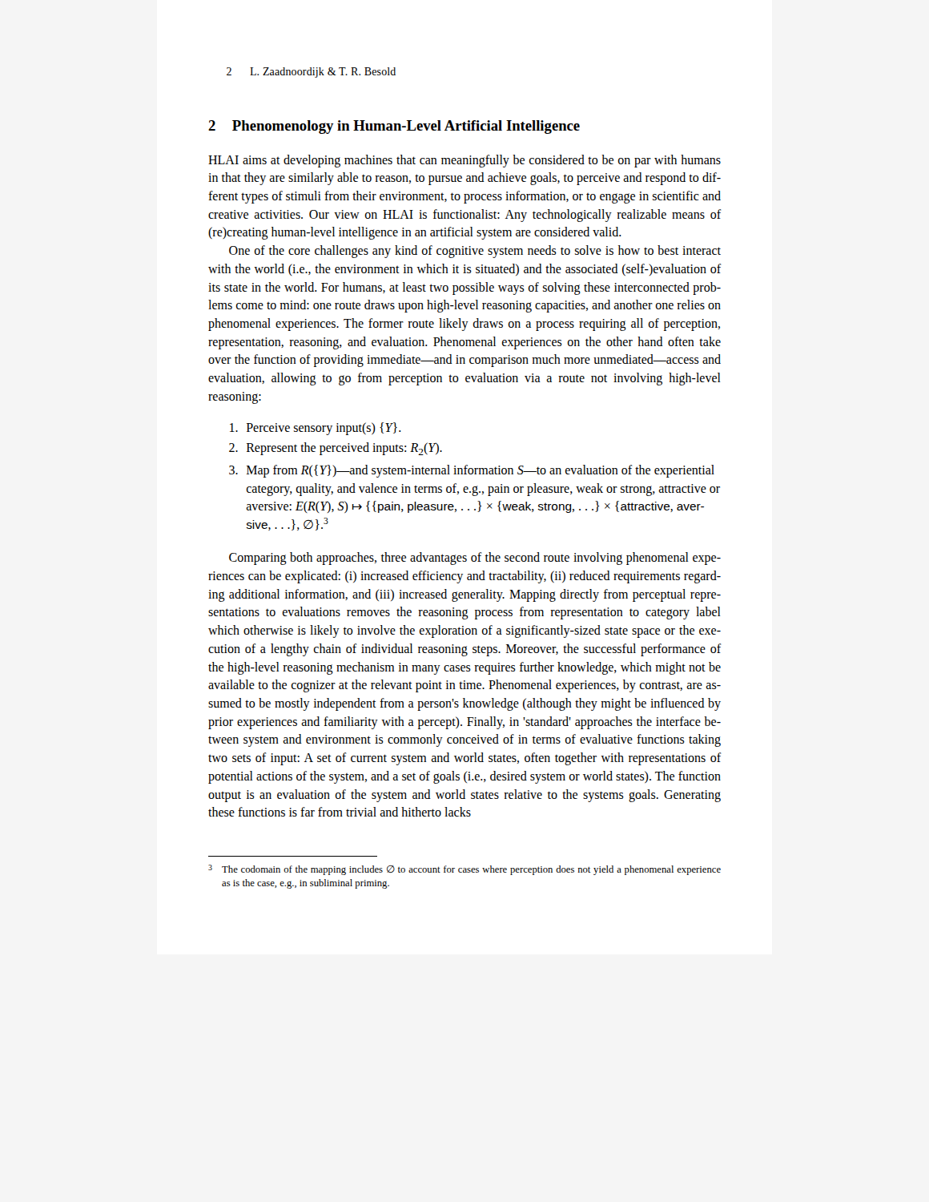2 L. Zaadnoordijk & T. R. Besold
2 Phenomenology in Human-Level Artificial Intelligence
HLAI aims at developing machines that can meaningfully be considered to be on par with humans in that they are similarly able to reason, to pursue and achieve goals, to perceive and respond to different types of stimuli from their environment, to process information, or to engage in scientific and creative activities. Our view on HLAI is functionalist: Any technologically realizable means of (re)creating human-level intelligence in an artificial system are considered valid.
One of the core challenges any kind of cognitive system needs to solve is how to best interact with the world (i.e., the environment in which it is situated) and the associated (self-)evaluation of its state in the world. For humans, at least two possible ways of solving these interconnected problems come to mind: one route draws upon high-level reasoning capacities, and another one relies on phenomenal experiences. The former route likely draws on a process requiring all of perception, representation, reasoning, and evaluation. Phenomenal experiences on the other hand often take over the function of providing immediate—and in comparison much more unmediated—access and evaluation, allowing to go from perception to evaluation via a route not involving high-level reasoning:
Perceive sensory input(s) {Y}.
Represent the perceived inputs: R2(Y).
Map from R({Y})—and system-internal information S—to an evaluation of the experiential category, quality, and valence in terms of, e.g., pain or pleasure, weak or strong, attractive or aversive: E(R(Y), S) ↦ {{pain, pleasure, . . .} × {weak, strong, . . .} × {attractive, aversive, . . .}, ∅}.3
Comparing both approaches, three advantages of the second route involving phenomenal experiences can be explicated: (i) increased efficiency and tractability, (ii) reduced requirements regarding additional information, and (iii) increased generality. Mapping directly from perceptual representations to evaluations removes the reasoning process from representation to category label which otherwise is likely to involve the exploration of a significantly-sized state space or the execution of a lengthy chain of individual reasoning steps. Moreover, the successful performance of the high-level reasoning mechanism in many cases requires further knowledge, which might not be available to the cognizer at the relevant point in time. Phenomenal experiences, by contrast, are assumed to be mostly independent from a person's knowledge (although they might be influenced by prior experiences and familiarity with a percept). Finally, in 'standard' approaches the interface between system and environment is commonly conceived of in terms of evaluative functions taking two sets of input: A set of current system and world states, often together with representations of potential actions of the system, and a set of goals (i.e., desired system or world states). The function output is an evaluation of the system and world states relative to the systems goals. Generating these functions is far from trivial and hitherto lacks
3 The codomain of the mapping includes ∅ to account for cases where perception does not yield a phenomenal experience as is the case, e.g., in subliminal priming.